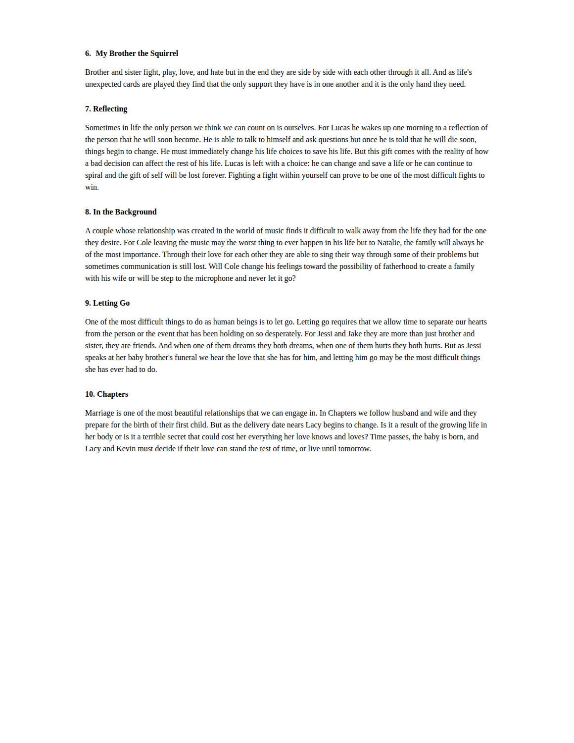6. My Brother the Squirrel
Brother and sister fight, play, love, and hate but in the end they are side by side with each other through it all. And as life's unexpected cards are played they find that the only support they have is in one another and it is the only hand they need.
7. Reflecting
Sometimes in life the only person we think we can count on is ourselves. For Lucas he wakes up one morning to a reflection of the person that he will soon become. He is able to talk to himself and ask questions but once he is told that he will die soon, things begin to change. He must immediately change his life choices to save his life. But this gift comes with the reality of how a bad decision can affect the rest of his life. Lucas is left with a choice: he can change and save a life or he can continue to spiral and the gift of self will be lost forever. Fighting a fight within yourself can prove to be one of the most difficult fights to win.
8. In the Background
A couple whose relationship was created in the world of music finds it difficult to walk away from the life they had for the one they desire. For Cole leaving the music may the worst thing to ever happen in his life but to Natalie, the family will always be of the most importance. Through their love for each other they are able to sing their way through some of their problems but sometimes communication is still lost. Will Cole change his feelings toward the possibility of fatherhood to create a family with his wife or will be step to the microphone and never let it go?
9. Letting Go
One of the most difficult things to do as human beings is to let go. Letting go requires that we allow time to separate our hearts from the person or the event that has been holding on so desperately. For Jessi and Jake they are more than just brother and sister, they are friends. And when one of them dreams they both dreams, when one of them hurts they both hurts. But as Jessi speaks at her baby brother's funeral we hear the love that she has for him, and letting him go may be the most difficult things she has ever had to do.
10. Chapters
Marriage is one of the most beautiful relationships that we can engage in. In Chapters we follow husband and wife and they prepare for the birth of their first child. But as the delivery date nears Lacy begins to change. Is it a result of the growing life in her body or is it a terrible secret that could cost her everything her love knows and loves? Time passes, the baby is born, and Lacy and Kevin must decide if their love can stand the test of time, or live until tomorrow.